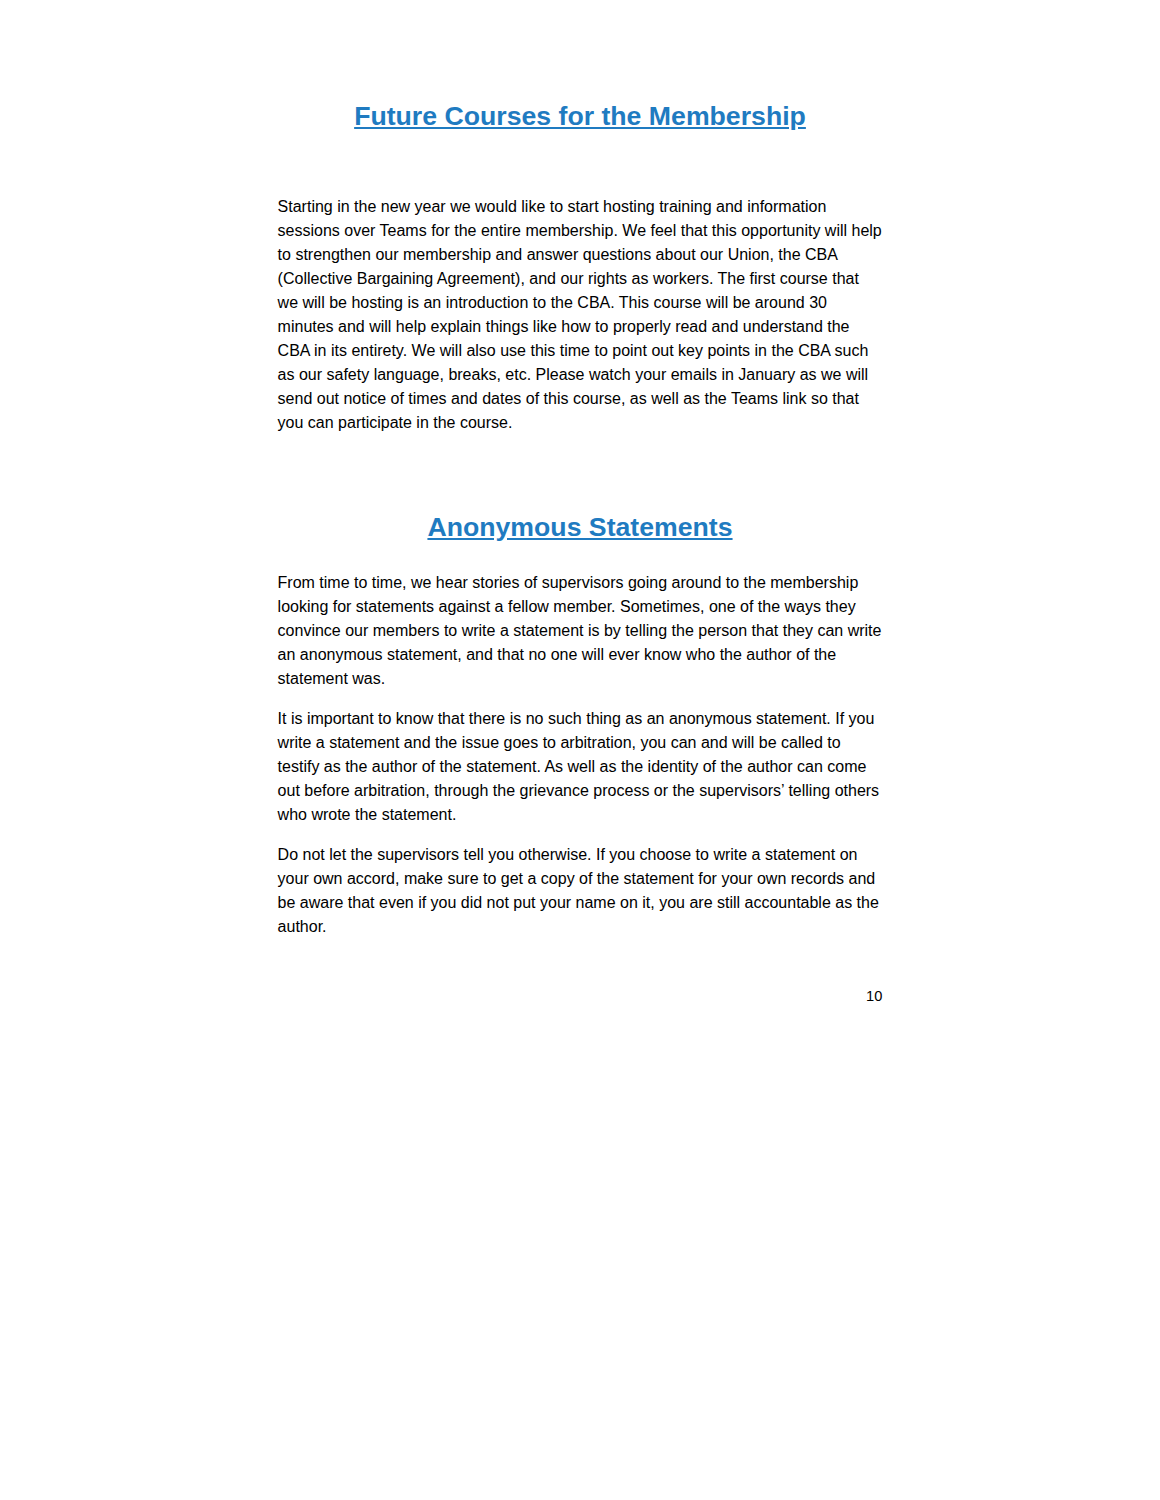Future Courses for the Membership
Starting in the new year we would like to start hosting training and information sessions over Teams for the entire membership. We feel that this opportunity will help to strengthen our membership and answer questions about our Union, the CBA (Collective Bargaining Agreement), and our rights as workers. The first course that we will be hosting is an introduction to the CBA. This course will be around 30 minutes and will help explain things like how to properly read and understand the CBA in its entirety. We will also use this time to point out key points in the CBA such as our safety language, breaks, etc. Please watch your emails in January as we will send out notice of times and dates of this course, as well as the Teams link so that you can participate in the course.
Anonymous Statements
From time to time, we hear stories of supervisors going around to the membership looking for statements against a fellow member. Sometimes, one of the ways they convince our members to write a statement is by telling the person that they can write an anonymous statement, and that no one will ever know who the author of the statement was.
It is important to know that there is no such thing as an anonymous statement. If you write a statement and the issue goes to arbitration, you can and will be called to testify as the author of the statement. As well as the identity of the author can come out before arbitration, through the grievance process or the supervisors’ telling others who wrote the statement.
Do not let the supervisors tell you otherwise. If you choose to write a statement on your own accord, make sure to get a copy of the statement for your own records and be aware that even if you did not put your name on it, you are still accountable as the author.
10